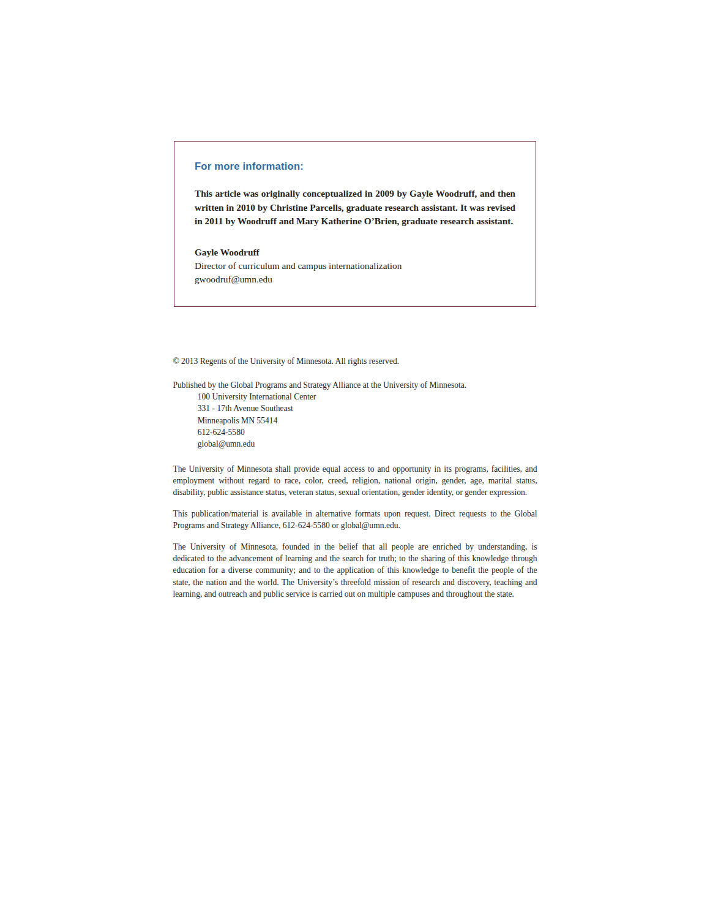For more information:
This article was originally conceptualized in 2009 by Gayle Woodruff, and then written in 2010 by Christine Parcells, graduate research assistant. It was revised in 2011 by Woodruff and Mary Katherine O’Brien, graduate research assistant.
Gayle Woodruff
Director of curriculum and campus internationalization
gwoodruf@umn.edu
© 2013 Regents of the University of Minnesota. All rights reserved.
Published by the Global Programs and Strategy Alliance at the University of Minnesota.
100 University International Center
331 - 17th Avenue Southeast
Minneapolis MN 55414
612-624-5580
global@umn.edu
The University of Minnesota shall provide equal access to and opportunity in its programs, facilities, and employment without regard to race, color, creed, religion, national origin, gender, age, marital status, disability, public assistance status, veteran status, sexual orientation, gender identity, or gender expression.
This publication/material is available in alternative formats upon request. Direct requests to the Global Programs and Strategy Alliance, 612-624-5580 or global@umn.edu.
The University of Minnesota, founded in the belief that all people are enriched by understanding, is dedicated to the advancement of learning and the search for truth; to the sharing of this knowledge through education for a diverse community; and to the application of this knowledge to benefit the people of the state, the nation and the world. The University’s threefold mission of research and discovery, teaching and learning, and outreach and public service is carried out on multiple campuses and throughout the state.